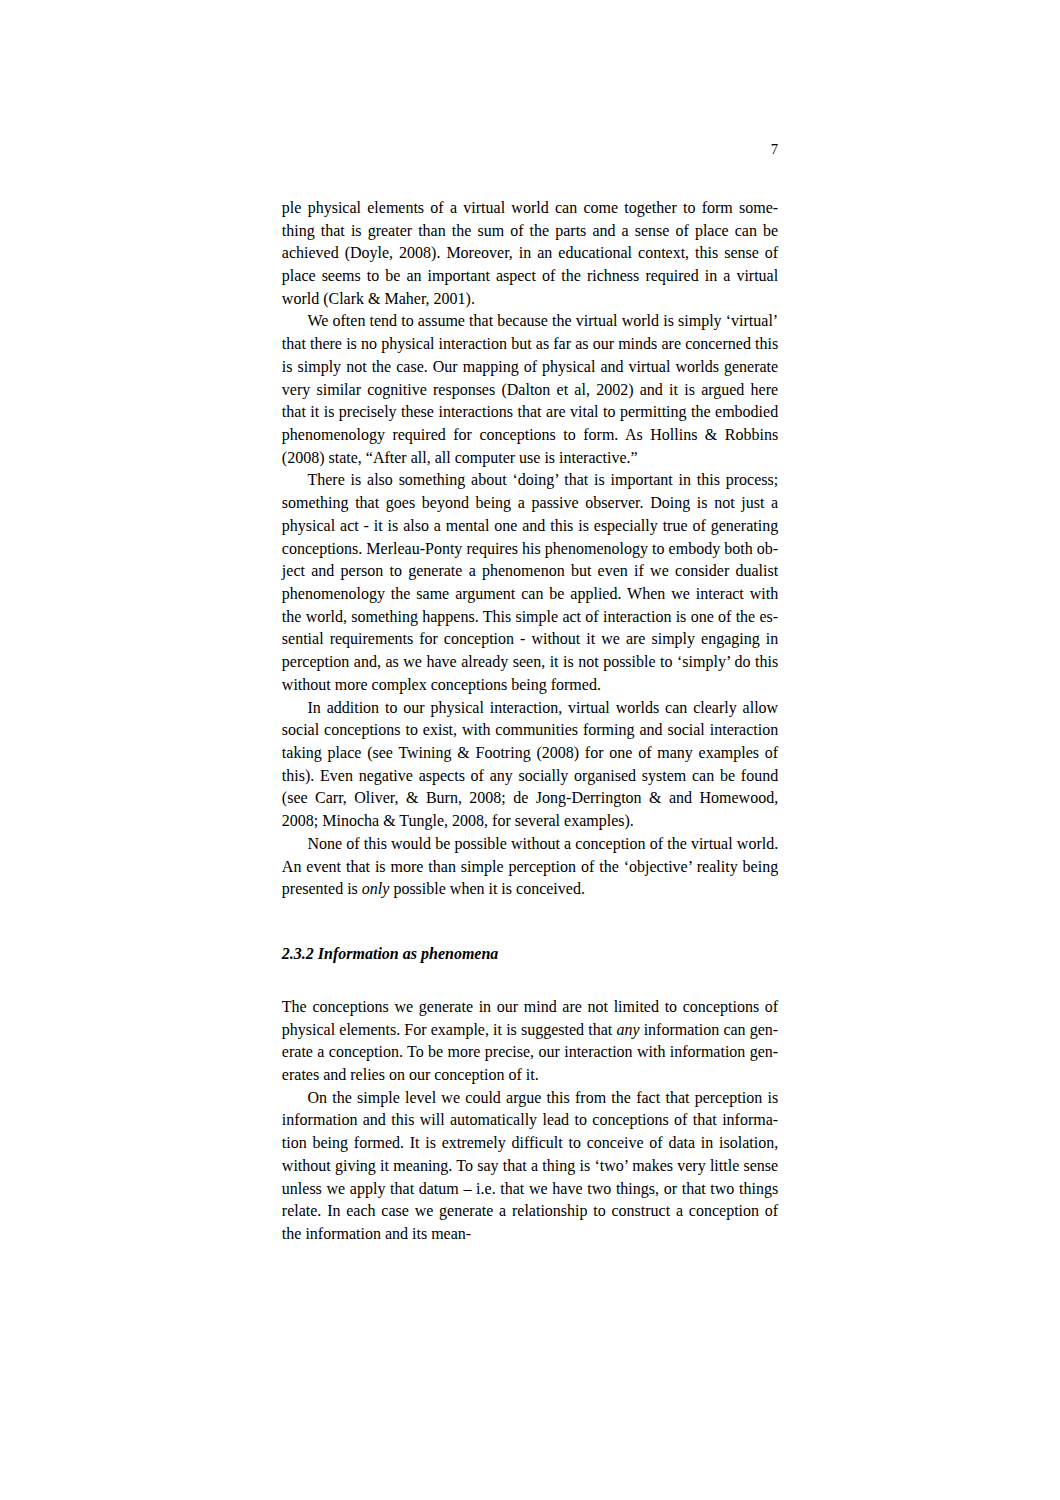7
ple physical elements of a virtual world can come together to form something that is greater than the sum of the parts and a sense of place can be achieved (Doyle, 2008). Moreover, in an educational context, this sense of place seems to be an important aspect of the richness required in a virtual world (Clark & Maher, 2001).
We often tend to assume that because the virtual world is simply ‘virtual’ that there is no physical interaction but as far as our minds are concerned this is simply not the case. Our mapping of physical and virtual worlds generate very similar cognitive responses (Dalton et al, 2002) and it is argued here that it is precisely these interactions that are vital to permitting the embodied phenomenology required for conceptions to form. As Hollins & Robbins (2008) state, “After all, all computer use is interactive.”
There is also something about ‘doing’ that is important in this process; something that goes beyond being a passive observer. Doing is not just a physical act - it is also a mental one and this is especially true of generating conceptions. Merleau-Ponty requires his phenomenology to embody both object and person to generate a phenomenon but even if we consider dualist phenomenology the same argument can be applied. When we interact with the world, something happens. This simple act of interaction is one of the essential requirements for conception - without it we are simply engaging in perception and, as we have already seen, it is not possible to ‘simply’ do this without more complex conceptions being formed.
In addition to our physical interaction, virtual worlds can clearly allow social conceptions to exist, with communities forming and social interaction taking place (see Twining & Footring (2008) for one of many examples of this). Even negative aspects of any socially organised system can be found (see Carr, Oliver, & Burn, 2008; de Jong-Derrington & and Homewood, 2008; Minocha & Tungle, 2008, for several examples).
None of this would be possible without a conception of the virtual world. An event that is more than simple perception of the ‘objective’ reality being presented is only possible when it is conceived.
2.3.2 Information as phenomena
The conceptions we generate in our mind are not limited to conceptions of physical elements. For example, it is suggested that any information can generate a conception. To be more precise, our interaction with information generates and relies on our conception of it.
On the simple level we could argue this from the fact that perception is information and this will automatically lead to conceptions of that information being formed. It is extremely difficult to conceive of data in isolation, without giving it meaning. To say that a thing is ‘two’ makes very little sense unless we apply that datum – i.e. that we have two things, or that two things relate. In each case we generate a relationship to construct a conception of the information and its mean-